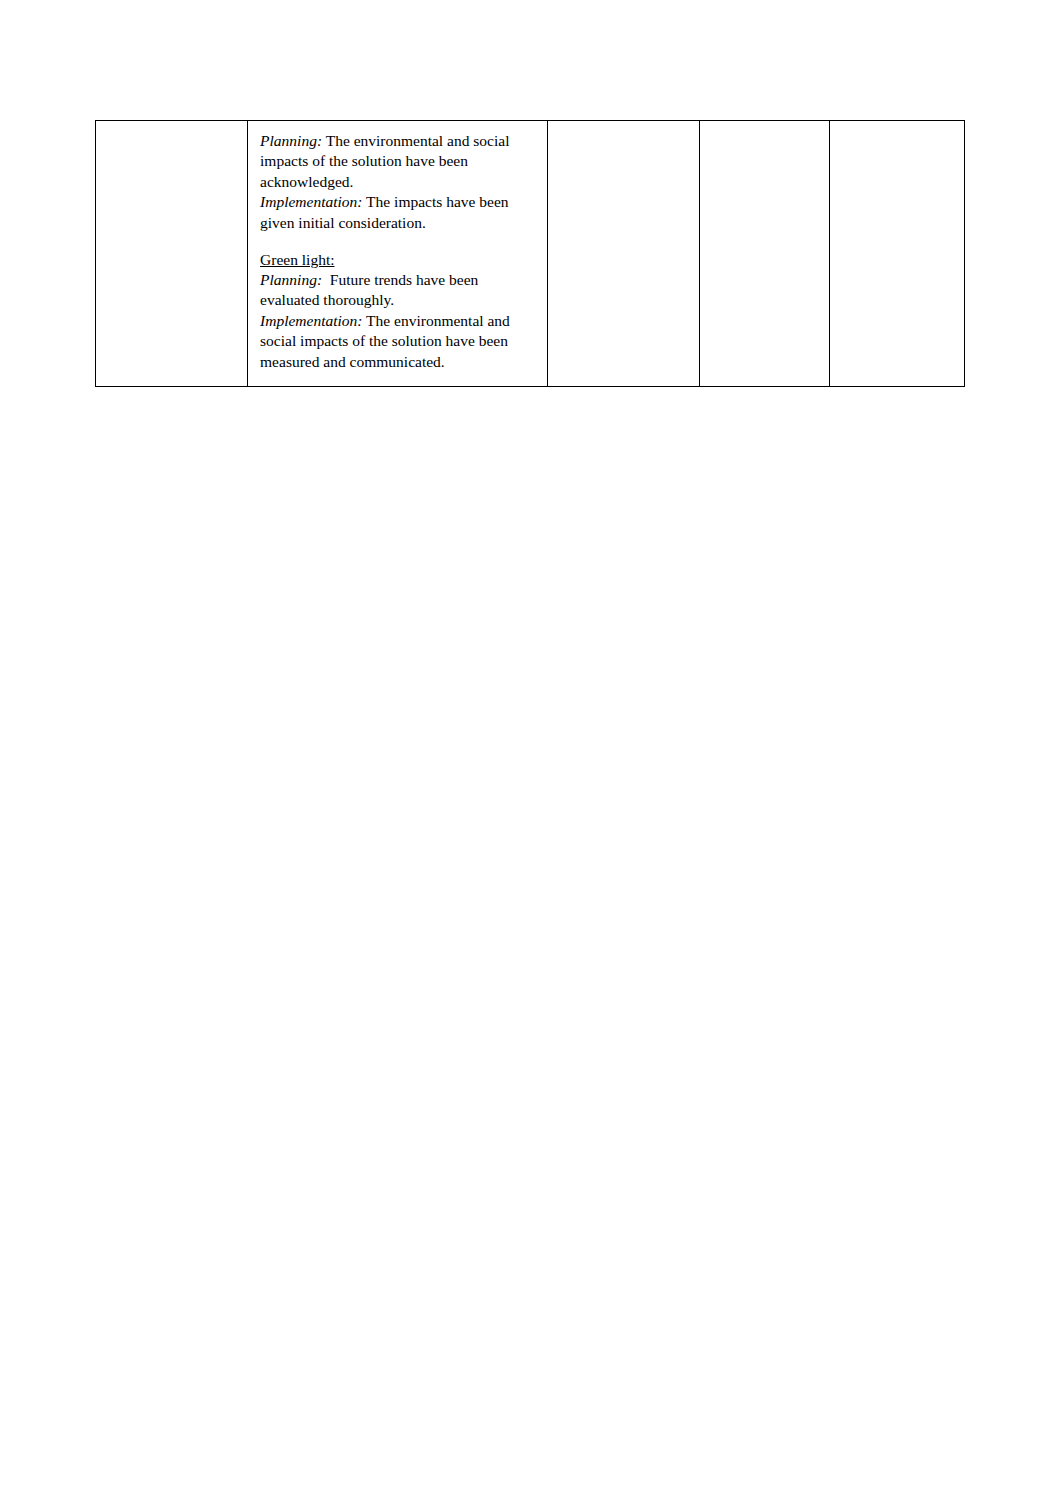| | Planning: The environmental and social impacts of the solution have been acknowledged. Implementation: The impacts have been given initial consideration. Green light: Planning: Future trends have been evaluated thoroughly. Implementation: The environmental and social impacts of the solution have been measured and communicated. | | | |